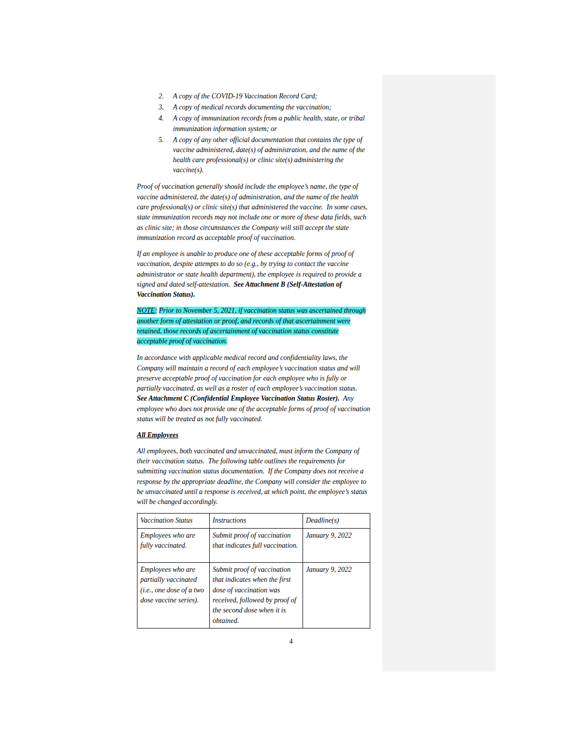2. A copy of the COVID-19 Vaccination Record Card;
3. A copy of medical records documenting the vaccination;
4. A copy of immunization records from a public health, state, or tribal immunization information system; or
5. A copy of any other official documentation that contains the type of vaccine administered, date(s) of administration, and the name of the health care professional(s) or clinic site(s) administering the vaccine(s).
Proof of vaccination generally should include the employee’s name, the type of vaccine administered, the date(s) of administration, and the name of the health care professional(s) or clinic site(s) that administered the vaccine. In some cases, state immunization records may not include one or more of these data fields, such as clinic site; in those circumstances the Company will still accept the state immunization record as acceptable proof of vaccination.
If an employee is unable to produce one of these acceptable forms of proof of vaccination, despite attempts to do so (e.g., by trying to contact the vaccine administrator or state health department), the employee is required to provide a signed and dated self-attestation. See Attachment B (Self-Attestation of Vaccination Status).
NOTE: Prior to November 5, 2021, if vaccination status was ascertained through another form of attestation or proof, and records of that ascertainment were retained, those records of ascertainment of vaccination status constitute acceptable proof of vaccination.
In accordance with applicable medical record and confidentiality laws, the Company will maintain a record of each employee’s vaccination status and will preserve acceptable proof of vaccination for each employee who is fully or partially vaccinated, as well as a roster of each employee’s vaccination status. See Attachment C (Confidential Employee Vaccination Status Roster). Any employee who does not provide one of the acceptable forms of proof of vaccination status will be treated as not fully vaccinated.
All Employees
All employees, both vaccinated and unvaccinated, must inform the Company of their vaccination status. The following table outlines the requirements for submitting vaccination status documentation. If the Company does not receive a response by the appropriate deadline, the Company will consider the employee to be unvaccinated until a response is received, at which point, the employee’s status will be changed accordingly.
| Vaccination Status | Instructions | Deadline(s) |
| --- | --- | --- |
| Employees who are fully vaccinated. | Submit proof of vaccination that indicates full vaccination. | January 9, 2022 |
| Employees who are partially vaccinated (i.e., one dose of a two dose vaccine series). | Submit proof of vaccination that indicates when the first dose of vaccination was received, followed by proof of the second dose when it is obtained. | January 9, 2022 |
4